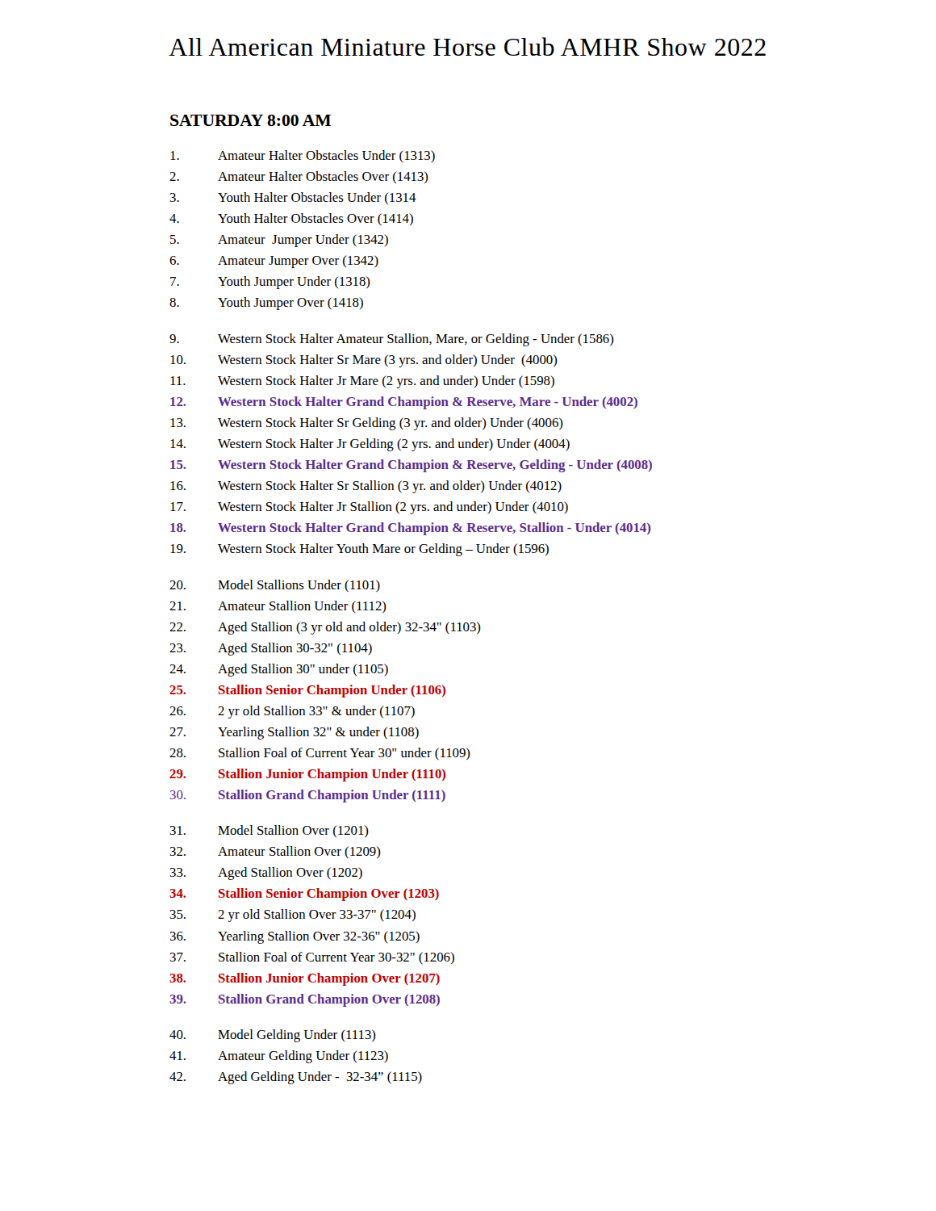All American Miniature Horse Club AMHR Show 2022
SATURDAY 8:00 AM
1. Amateur Halter Obstacles Under (1313)
2. Amateur Halter Obstacles Over (1413)
3. Youth Halter Obstacles Under (1314
4. Youth Halter Obstacles Over (1414)
5. Amateur Jumper Under (1342)
6. Amateur Jumper Over (1342)
7. Youth Jumper Under (1318)
8. Youth Jumper Over (1418)
9. Western Stock Halter Amateur Stallion, Mare, or Gelding - Under (1586)
10. Western Stock Halter Sr Mare (3 yrs. and older) Under (4000)
11. Western Stock Halter Jr Mare (2 yrs. and under) Under (1598)
12. Western Stock Halter Grand Champion & Reserve, Mare - Under (4002)
13. Western Stock Halter Sr Gelding (3 yr. and older) Under (4006)
14. Western Stock Halter Jr Gelding (2 yrs. and under) Under (4004)
15. Western Stock Halter Grand Champion & Reserve, Gelding - Under (4008)
16. Western Stock Halter Sr Stallion (3 yr. and older) Under (4012)
17. Western Stock Halter Jr Stallion (2 yrs. and under) Under (4010)
18. Western Stock Halter Grand Champion & Reserve, Stallion - Under (4014)
19. Western Stock Halter Youth Mare or Gelding – Under (1596)
20. Model Stallions Under (1101)
21. Amateur Stallion Under (1112)
22. Aged Stallion (3 yr old and older) 32-34" (1103)
23. Aged Stallion 30-32" (1104)
24. Aged Stallion 30" under (1105)
25. Stallion Senior Champion Under (1106)
26. 2 yr old Stallion 33" & under (1107)
27. Yearling Stallion 32" & under (1108)
28. Stallion Foal of Current Year 30" under (1109)
29. Stallion Junior Champion Under (1110)
30. Stallion Grand Champion Under (1111)
31. Model Stallion Over (1201)
32. Amateur Stallion Over (1209)
33. Aged Stallion Over (1202)
34. Stallion Senior Champion Over (1203)
35. 2 yr old Stallion Over 33-37" (1204)
36. Yearling Stallion Over 32-36" (1205)
37. Stallion Foal of Current Year 30-32" (1206)
38. Stallion Junior Champion Over (1207)
39. Stallion Grand Champion Over (1208)
40. Model Gelding Under (1113)
41. Amateur Gelding Under (1123)
42. Aged Gelding Under - 32-34” (1115)